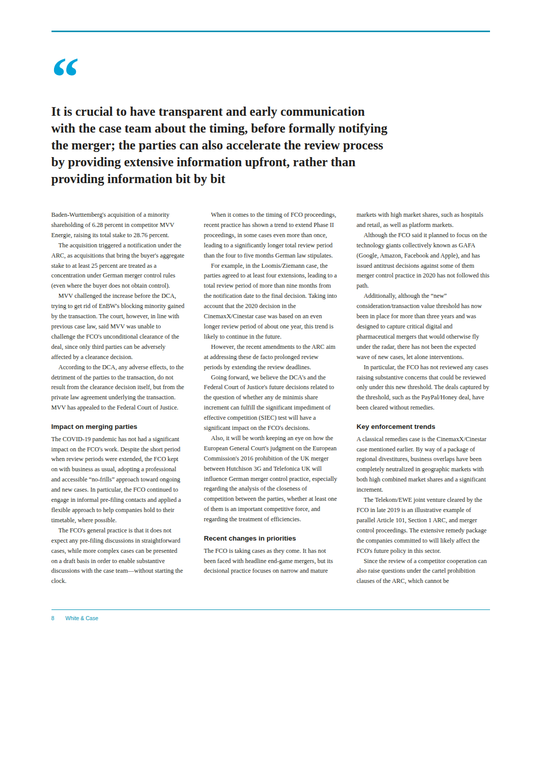“
It is crucial to have transparent and early communication with the case team about the timing, before formally notifying the merger; the parties can also accelerate the review process by providing extensive information upfront, rather than providing information bit by bit
Baden-Wurttemberg's acquisition of a minority shareholding of 6.28 percent in competitor MVV Energie, raising its total stake to 28.76 percent.
The acquisition triggered a notification under the ARC, as acquisitions that bring the buyer's aggregate stake to at least 25 percent are treated as a concentration under German merger control rules (even where the buyer does not obtain control).
MVV challenged the increase before the DCA, trying to get rid of EnBW's blocking minority gained by the transaction. The court, however, in line with previous case law, said MVV was unable to challenge the FCO's unconditional clearance of the deal, since only third parties can be adversely affected by a clearance decision.
According to the DCA, any adverse effects, to the detriment of the parties to the transaction, do not result from the clearance decision itself, but from the private law agreement underlying the transaction. MVV has appealed to the Federal Court of Justice.
Impact on merging parties
The COVID-19 pandemic has not had a significant impact on the FCO's work. Despite the short period when review periods were extended, the FCO kept on with business as usual, adopting a professional and accessible “no-frills” approach toward ongoing and new cases. In particular, the FCO continued to engage in informal pre-filing contacts and applied a flexible approach to help companies hold to their timetable, where possible.
The FCO's general practice is that it does not expect any pre-filing discussions in straightforward cases, while more complex cases can be presented on a draft basis in order to enable substantive discussions with the case team—without starting the clock.
When it comes to the timing of FCO proceedings, recent practice has shown a trend to extend Phase II proceedings, in some cases even more than once, leading to a significantly longer total review period than the four to five months German law stipulates.
For example, in the Loomis/Ziemann case, the parties agreed to at least four extensions, leading to a total review period of more than nine months from the notification date to the final decision. Taking into account that the 2020 decision in the CinemaxX/Cinestar case was based on an even longer review period of about one year, this trend is likely to continue in the future.
However, the recent amendments to the ARC aim at addressing these de facto prolonged review periods by extending the review deadlines.
Going forward, we believe the DCA's and the Federal Court of Justice's future decisions related to the question of whether any de minimis share increment can fulfill the significant impediment of effective competition (SIEC) test will have a significant impact on the FCO's decisions.
Also, it will be worth keeping an eye on how the European General Court's judgment on the European Commission's 2016 prohibition of the UK merger between Hutchison 3G and Telefonica UK will influence German merger control practice, especially regarding the analysis of the closeness of competition between the parties, whether at least one of them is an important competitive force, and regarding the treatment of efficiencies.
Recent changes in priorities
The FCO is taking cases as they come. It has not been faced with headline end-game mergers, but its decisional practice focuses on narrow and mature markets with high market shares, such as hospitals and retail, as well as platform markets.
Although the FCO said it planned to focus on the technology giants collectively known as GAFA (Google, Amazon, Facebook and Apple), and has issued antitrust decisions against some of them merger control practice in 2020 has not followed this path.
Additionally, although the “new” consideration/transaction value threshold has now been in place for more than three years and was designed to capture critical digital and pharmaceutical mergers that would otherwise fly under the radar, there has not been the expected wave of new cases, let alone interventions.
In particular, the FCO has not reviewed any cases raising substantive concerns that could be reviewed only under this new threshold. The deals captured by the threshold, such as the PayPal/Honey deal, have been cleared without remedies.
Key enforcement trends
A classical remedies case is the CinemaxX/Cinestar case mentioned earlier. By way of a package of regional divestitures, business overlaps have been completely neutralized in geographic markets with both high combined market shares and a significant increment.
The Telekom/EWE joint venture cleared by the FCO in late 2019 is an illustrative example of parallel Article 101, Section 1 ARC, and merger control proceedings. The extensive remedy package the companies committed to will likely affect the FCO's future policy in this sector.
Since the review of a competitor cooperation can also raise questions under the cartel prohibition clauses of the ARC, which cannot be
8 White & Case